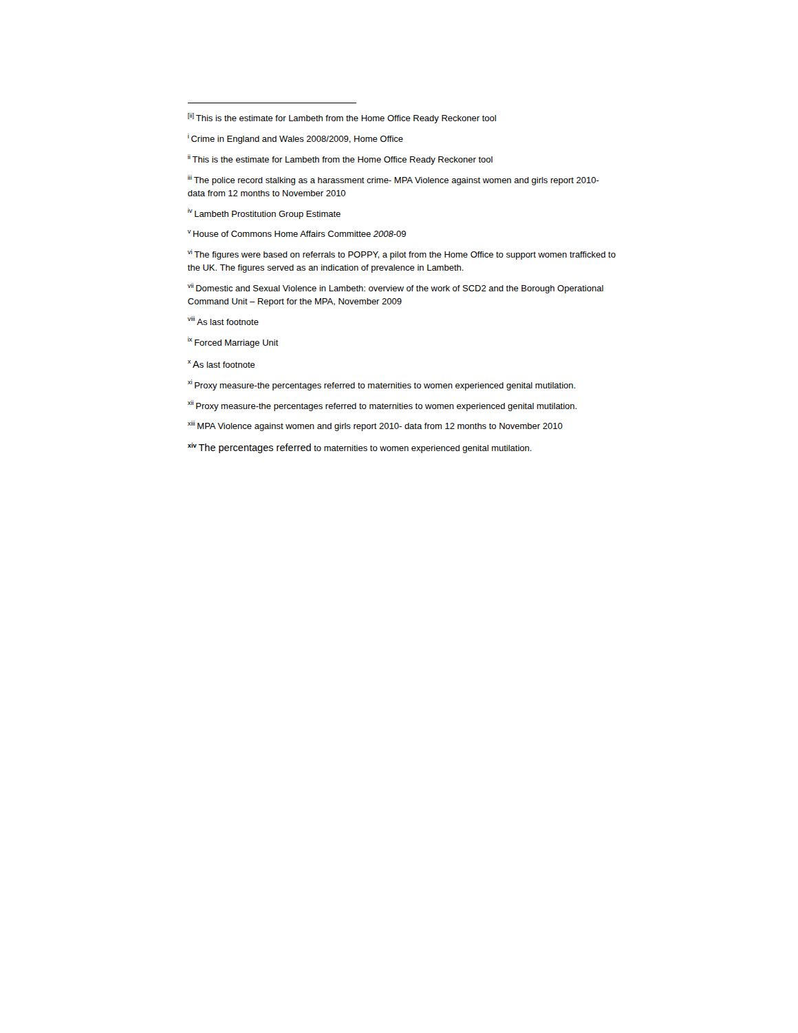[ii]This is the estimate for Lambeth from the Home Office Ready Reckoner tool
iCrime in England and Wales 2008/2009, Home Office
iiThis is the estimate for Lambeth from the Home Office Ready Reckoner tool
iiiThe police record stalking as a harassment crime- MPA Violence against women and girls report 2010- data from 12 months to November 2010
ivLambeth Prostitution Group Estimate
vHouse of Commons Home Affairs Committee 2008-09
viThe figures were based on referrals to POPPY, a pilot from the Home Office to support women trafficked to the UK. The figures served as an indication of prevalence in Lambeth.
viiDomestic and Sexual Violence in Lambeth: overview of the work of SCD2 and the Borough Operational Command Unit – Report for the MPA, November 2009
viiiAs last footnote
ixForced Marriage Unit
xAs last footnote
xiProxy measure-the percentages referred to maternities to women experienced genital mutilation.
xiiProxy measure-the percentages referred to maternities to women experienced genital mutilation.
xiiiMPA Violence against women and girls report 2010- data from 12 months to November 2010
xivThe percentages referred to maternities to women experienced genital mutilation.